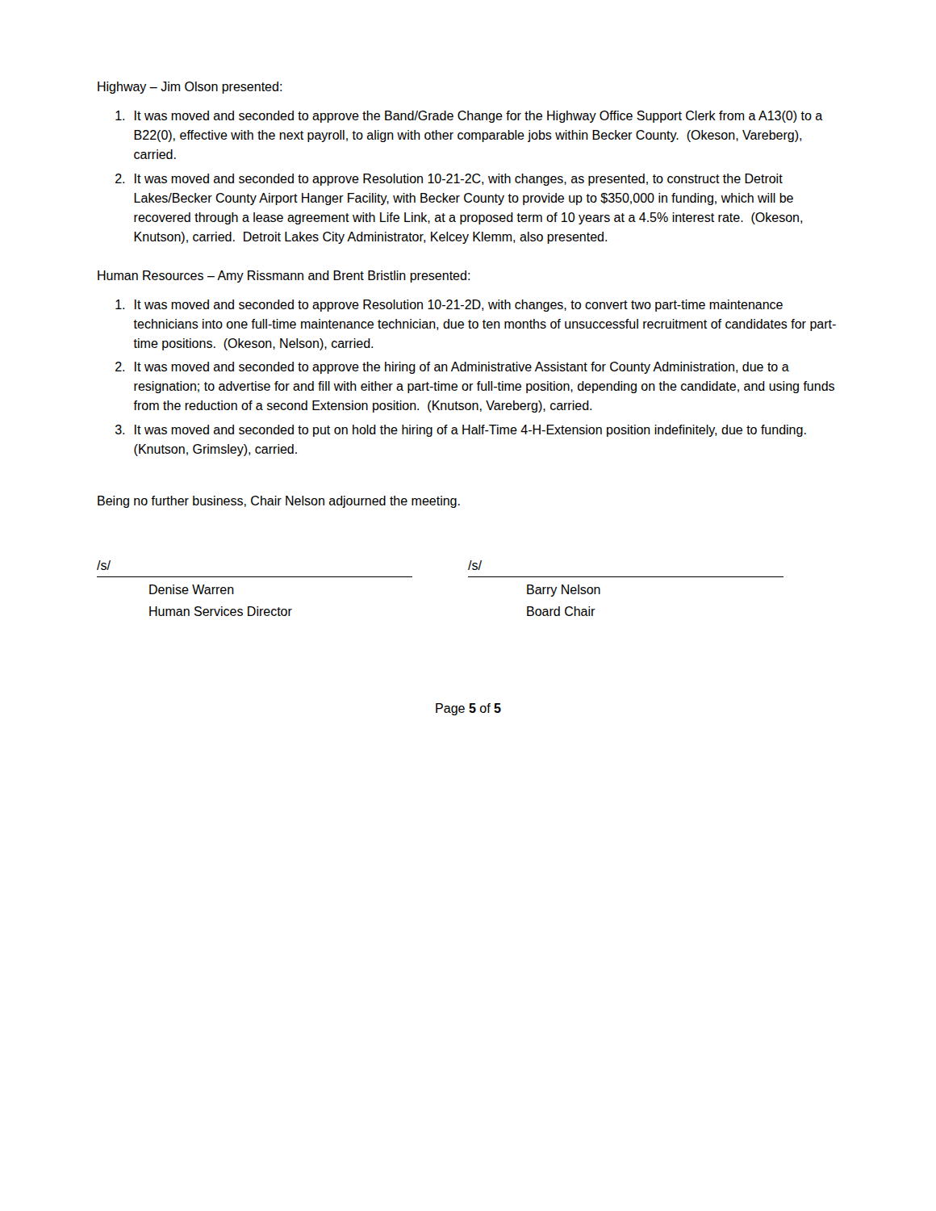Highway – Jim Olson presented:
It was moved and seconded to approve the Band/Grade Change for the Highway Office Support Clerk from a A13(0) to a B22(0), effective with the next payroll, to align with other comparable jobs within Becker County. (Okeson, Vareberg), carried.
It was moved and seconded to approve Resolution 10-21-2C, with changes, as presented, to construct the Detroit Lakes/Becker County Airport Hanger Facility, with Becker County to provide up to $350,000 in funding, which will be recovered through a lease agreement with Life Link, at a proposed term of 10 years at a 4.5% interest rate. (Okeson, Knutson), carried. Detroit Lakes City Administrator, Kelcey Klemm, also presented.
Human Resources – Amy Rissmann and Brent Bristlin presented:
It was moved and seconded to approve Resolution 10-21-2D, with changes, to convert two part-time maintenance technicians into one full-time maintenance technician, due to ten months of unsuccessful recruitment of candidates for part-time positions. (Okeson, Nelson), carried.
It was moved and seconded to approve the hiring of an Administrative Assistant for County Administration, due to a resignation; to advertise for and fill with either a part-time or full-time position, depending on the candidate, and using funds from the reduction of a second Extension position. (Knutson, Vareberg), carried.
It was moved and seconded to put on hold the hiring of a Half-Time 4-H-Extension position indefinitely, due to funding. (Knutson, Grimsley), carried.
Being no further business, Chair Nelson adjourned the meeting.
| /s/ Denise Warren Human Services Director | /s/ Barry Nelson Board Chair |
Page 5 of 5